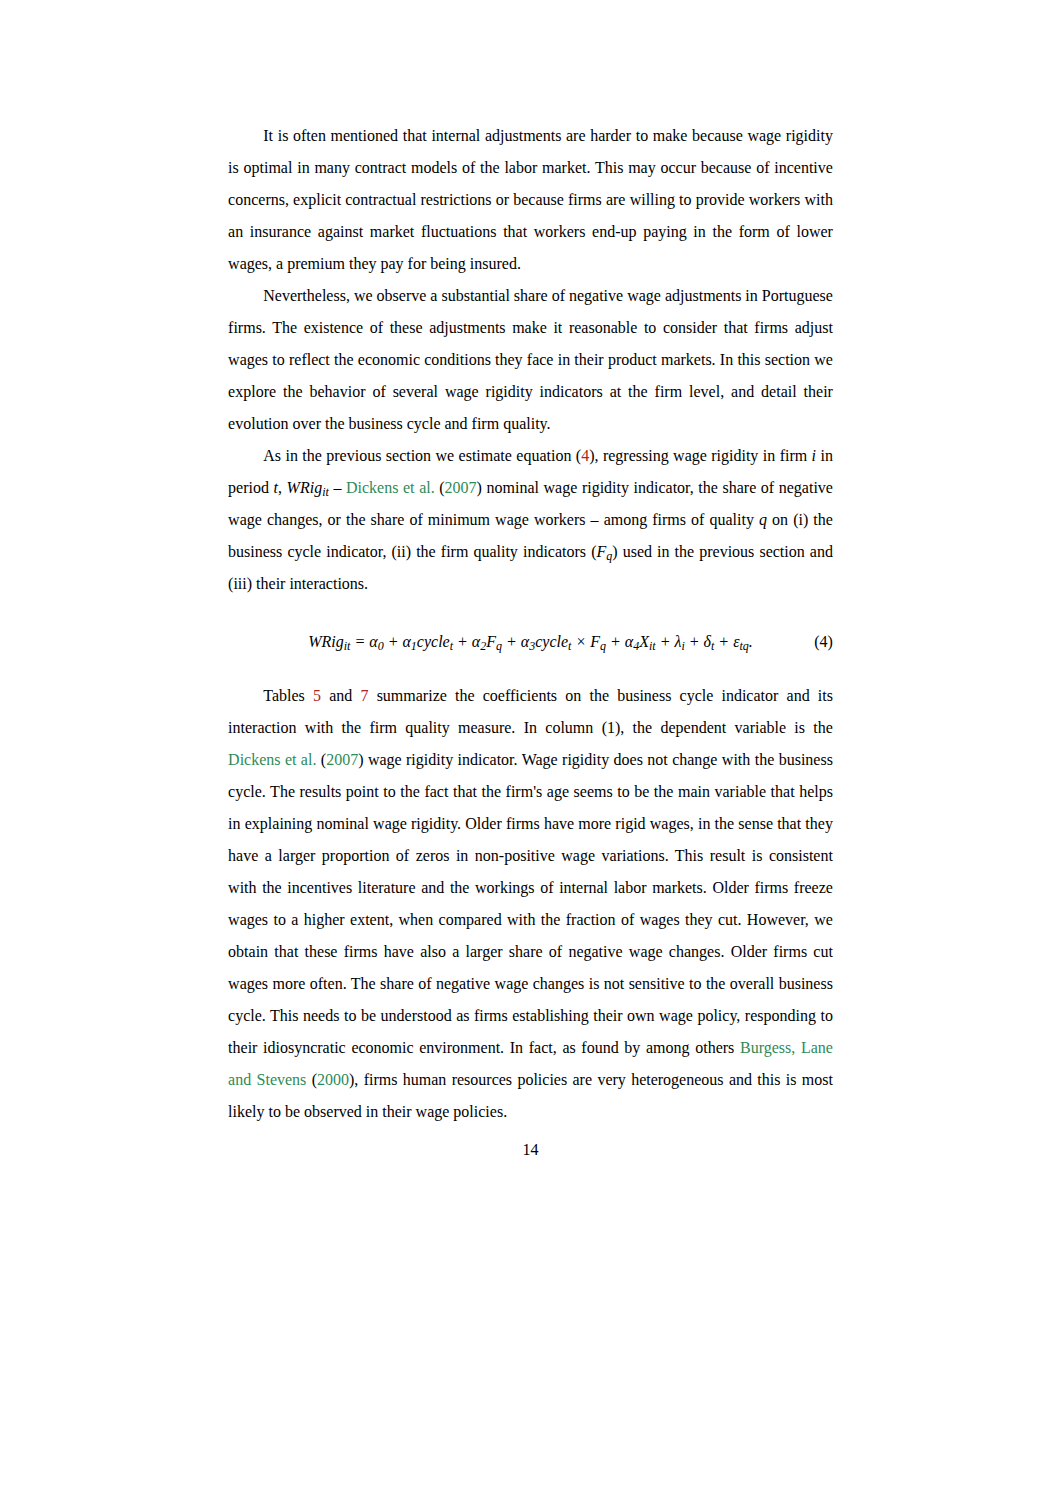It is often mentioned that internal adjustments are harder to make because wage rigidity is optimal in many contract models of the labor market. This may occur because of incentive concerns, explicit contractual restrictions or because firms are willing to provide workers with an insurance against market fluctuations that workers end-up paying in the form of lower wages, a premium they pay for being insured.
Nevertheless, we observe a substantial share of negative wage adjustments in Portuguese firms. The existence of these adjustments make it reasonable to consider that firms adjust wages to reflect the economic conditions they face in their product markets. In this section we explore the behavior of several wage rigidity indicators at the firm level, and detail their evolution over the business cycle and firm quality.
As in the previous section we estimate equation (4), regressing wage rigidity in firm i in period t, WRigit – Dickens et al. (2007) nominal wage rigidity indicator, the share of negative wage changes, or the share of minimum wage workers – among firms of quality q on (i) the business cycle indicator, (ii) the firm quality indicators (Fq) used in the previous section and (iii) their interactions.
WRigit = α0 + α1cyclet + α2Fq + α3cyclet × Fq + α4Xit + λi + δt + εtq. (4)
Tables 5 and 7 summarize the coefficients on the business cycle indicator and its interaction with the firm quality measure. In column (1), the dependent variable is the Dickens et al. (2007) wage rigidity indicator. Wage rigidity does not change with the business cycle. The results point to the fact that the firm's age seems to be the main variable that helps in explaining nominal wage rigidity. Older firms have more rigid wages, in the sense that they have a larger proportion of zeros in non-positive wage variations. This result is consistent with the incentives literature and the workings of internal labor markets. Older firms freeze wages to a higher extent, when compared with the fraction of wages they cut. However, we obtain that these firms have also a larger share of negative wage changes. Older firms cut wages more often. The share of negative wage changes is not sensitive to the overall business cycle. This needs to be understood as firms establishing their own wage policy, responding to their idiosyncratic economic environment. In fact, as found by among others Burgess, Lane and Stevens (2000), firms human resources policies are very heterogeneous and this is most likely to be observed in their wage policies.
14